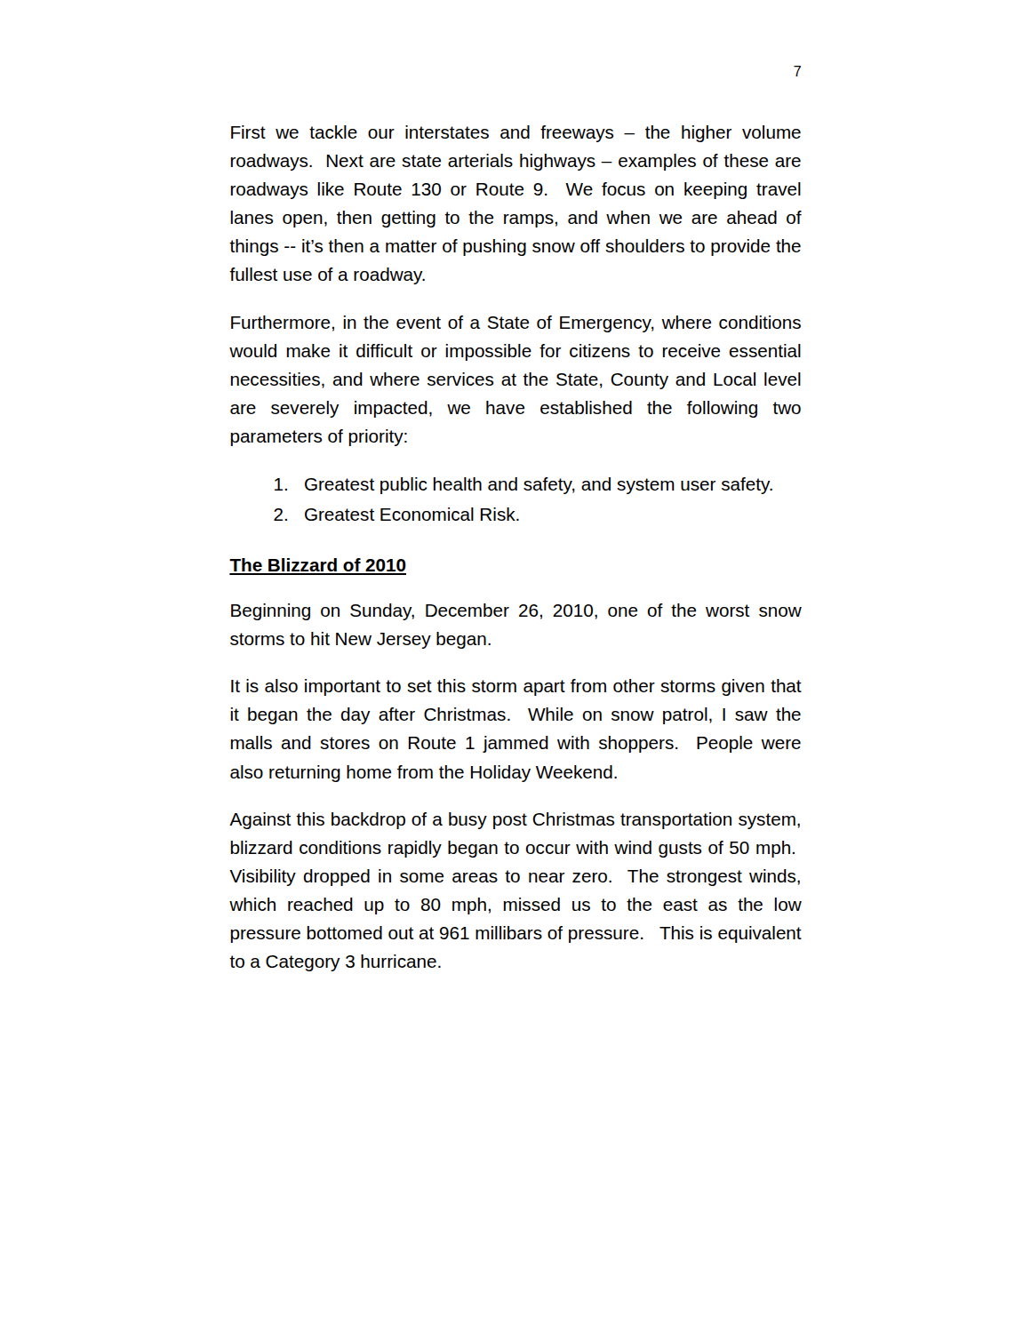7
First we tackle our interstates and freeways – the higher volume roadways. Next are state arterials highways – examples of these are roadways like Route 130 or Route 9. We focus on keeping travel lanes open, then getting to the ramps, and when we are ahead of things -- it’s then a matter of pushing snow off shoulders to provide the fullest use of a roadway.
Furthermore, in the event of a State of Emergency, where conditions would make it difficult or impossible for citizens to receive essential necessities, and where services at the State, County and Local level are severely impacted, we have established the following two parameters of priority:
Greatest public health and safety, and system user safety.
Greatest Economical Risk.
The Blizzard of 2010
Beginning on Sunday, December 26, 2010, one of the worst snow storms to hit New Jersey began.
It is also important to set this storm apart from other storms given that it began the day after Christmas. While on snow patrol, I saw the malls and stores on Route 1 jammed with shoppers. People were also returning home from the Holiday Weekend.
Against this backdrop of a busy post Christmas transportation system, blizzard conditions rapidly began to occur with wind gusts of 50 mph. Visibility dropped in some areas to near zero. The strongest winds, which reached up to 80 mph, missed us to the east as the low pressure bottomed out at 961 millibars of pressure. This is equivalent to a Category 3 hurricane.